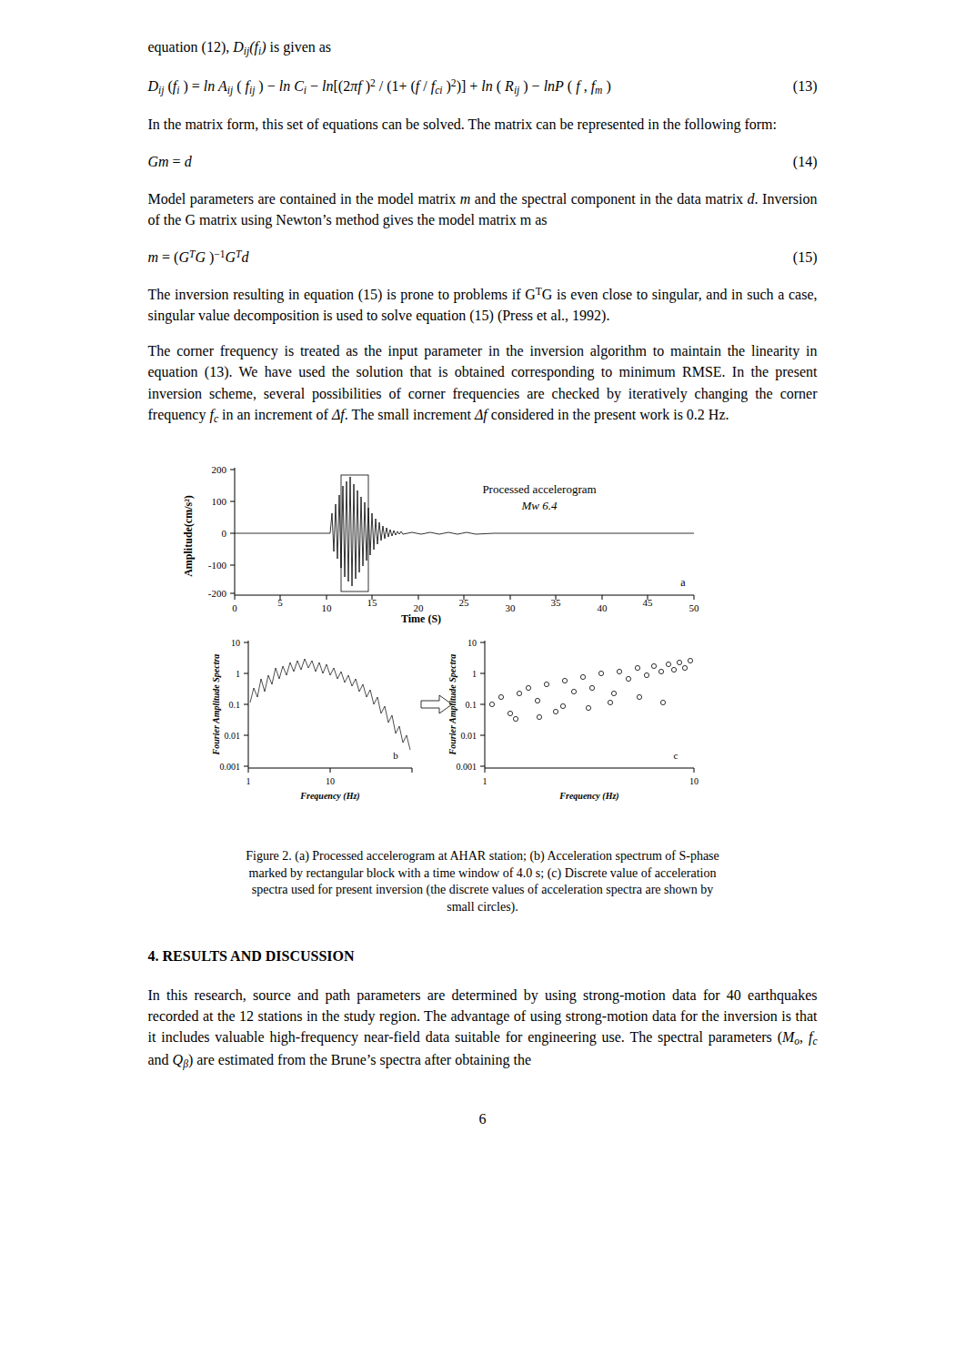equation (12), Dij(fi) is given as
Dij (fi ) = ln Aij ( fij ) − ln Ci − ln[(2πf )2 / (1+ (f / fci )2)] + ln ( Rij ) − lnP ( f , fm )
(13)
In the matrix form, this set of equations can be solved. The matrix can be represented in the following form:
Gm = d
(14)
Model parameters are contained in the model matrix m and the spectral component in the data matrix d. Inversion of the G matrix using Newton’s method gives the model matrix m as
m = (GTG )−1GTd
(15)
The inversion resulting in equation (15) is prone to problems if GTG is even close to singular, and in such a case, singular value decomposition is used to solve equation (15) (Press et al., 1992).
The corner frequency is treated as the input parameter in the inversion algorithm to maintain the linearity in equation (13). We have used the solution that is obtained corresponding to minimum RMSE. In the present inversion scheme, several possibilities of corner frequencies are checked by iteratively changing the corner frequency fc in an increment of Δf. The small increment Δf considered in the present work is 0.2 Hz.
200 100 0 -100 -200 Amplitude(cm/s²) 0 5 10 15 20 25 30 35 40 45 50 Time (S) Processed accelerogram Mw 6.4 a 10 1 0.1 0.01 0.001 1 10 Fourier Amplitude Spectra Frequency (Hz) b 10 1 0.1 0.01 0.001 1 10 Fourier Amplitude Spectra Frequency (Hz) c
Figure 2. (a) Processed accelerogram at AHAR station; (b) Acceleration spectrum of S-phase marked by rectangular block with a time window of 4.0 s; (c) Discrete value of acceleration spectra used for present inversion (the discrete values of acceleration spectra are shown by small circles).
4. RESULTS AND DISCUSSION
In this research, source and path parameters are determined by using strong-motion data for 40 earthquakes recorded at the 12 stations in the study region. The advantage of using strong-motion data for the inversion is that it includes valuable high-frequency near-field data suitable for engineering use. The spectral parameters (Mo, fc and Qβ) are estimated from the Brune’s spectra after obtaining the
6